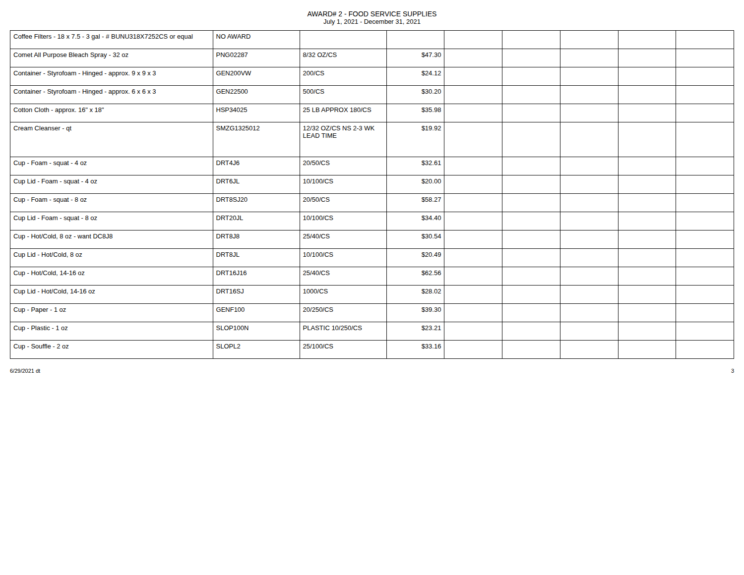AWARD# 2 - FOOD SERVICE SUPPLIES
July 1, 2021 - December 31, 2021
| Coffee Filters - 18 x 7.5 - 3 gal - # BUNU318X7252CS or equal | NO AWARD | | | | | | | |
| Comet All Purpose Bleach Spray - 32 oz | PNG02287 | 8/32 OZ/CS | $47.30 | | | | | |
| Container - Styrofoam - Hinged - approx. 9 x 9 x 3 | GEN200VW | 200/CS | $24.12 | | | | | |
| Container - Styrofoam - Hinged - approx. 6 x 6 x 3 | GEN22500 | 500/CS | $30.20 | | | | | |
| Cotton Cloth - approx. 16" x 18" | HSP34025 | 25 LB APPROX 180/CS | $35.98 | | | | | |
| Cream Cleanser - qt | SMZG1325012 | 12/32 OZ/CS NS 2-3 WK LEAD TIME | $19.92 | | | | | |
| Cup - Foam - squat - 4 oz | DRT4J6 | 20/50/CS | $32.61 | | | | | |
| Cup Lid - Foam - squat - 4 oz | DRT6JL | 10/100/CS | $20.00 | | | | | |
| Cup - Foam - squat - 8 oz | DRT8SJ20 | 20/50/CS | $58.27 | | | | | |
| Cup Lid - Foam - squat - 8 oz | DRT20JL | 10/100/CS | $34.40 | | | | | |
| Cup - Hot/Cold, 8 oz - want DC8J8 | DRT8J8 | 25/40/CS | $30.54 | | | | | |
| Cup Lid - Hot/Cold, 8 oz | DRT8JL | 10/100/CS | $20.49 | | | | | |
| Cup - Hot/Cold, 14-16 oz | DRT16J16 | 25/40/CS | $62.56 | | | | | |
| Cup Lid - Hot/Cold, 14-16 oz | DRT16SJ | 1000/CS | $28.02 | | | | | |
| Cup - Paper - 1 oz | GENF100 | 20/250/CS | $39.30 | | | | | |
| Cup - Plastic - 1 oz | SLOP100N | PLASTIC 10/250/CS | $23.21 | | | | | |
| Cup - Souffle - 2 oz | SLOPL2 | 25/100/CS | $33.16 | | | | | |
6/29/2021 dt 3